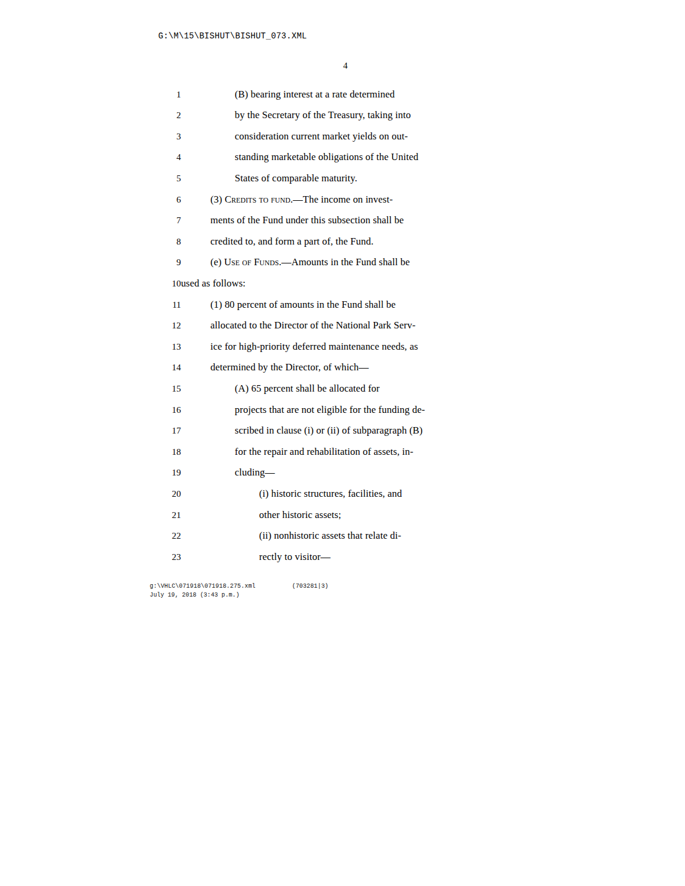G:\M\15\BISHUT\BISHUT_073.XML
4
| 1 | (B) bearing interest at a rate determined |
| 2 | by the Secretary of the Treasury, taking into |
| 3 | consideration current market yields on out- |
| 4 | standing marketable obligations of the United |
| 5 | States of comparable maturity. |
| 6 | (3) Credits to fund. —The income on invest- |
| 7 | ments of the Fund under this subsection shall be |
| 8 | credited to, and form a part of, the Fund. |
| 9 | (e) Use of Funds. —Amounts in the Fund shall be |
| 10 | used as follows: |
| 11 | (1) 80 percent of amounts in the Fund shall be |
| 12 | allocated to the Director of the National Park Serv- |
| 13 | ice for high-priority deferred maintenance needs, as |
| 14 | determined by the Director, of which— |
| 15 | (A) 65 percent shall be allocated for |
| 16 | projects that are not eligible for the funding de- |
| 17 | scribed in clause (i) or (ii) of subparagraph (B) |
| 18 | for the repair and rehabilitation of assets, in- |
| 19 | cluding— |
| 20 | (i) historic structures, facilities, and |
| 21 | other historic assets; |
| 22 | (ii) nonhistoric assets that relate di- |
| 23 | rectly to visitor— |
g:\VHLC\071918\071918.275.xml (703281|3)
July 19, 2018 (3:43 p.m.)